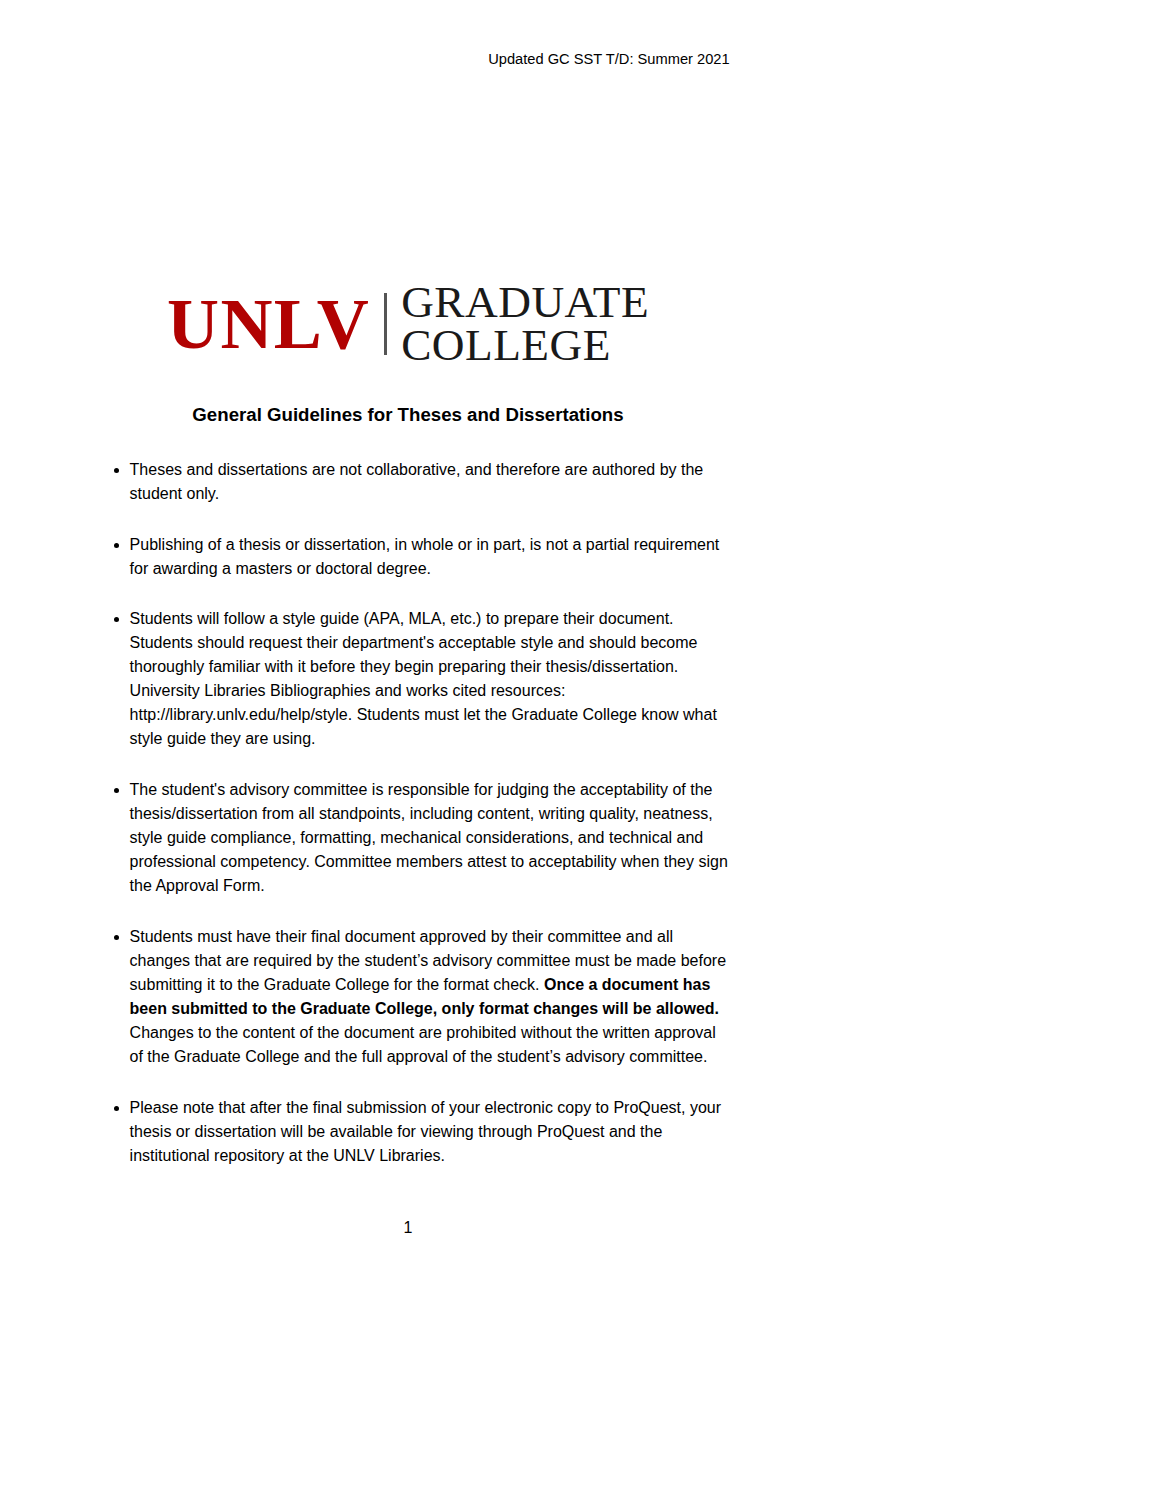Updated GC SST T/D: Summer 2021
UNLV GRADUATE
COLLEGE
General Guidelines for Theses and Dissertations
Theses and dissertations are not collaborative, and therefore are authored by the student only.
Publishing of a thesis or dissertation, in whole or in part, is not a partial requirement for awarding a masters or doctoral degree.
Students will follow a style guide (APA, MLA, etc.) to prepare their document. Students should request their department's acceptable style and should become thoroughly familiar with it before they begin preparing their thesis/dissertation. University Libraries Bibliographies and works cited resources: http://library.unlv.edu/help/style. Students must let the Graduate College know what style guide they are using.
The student's advisory committee is responsible for judging the acceptability of the thesis/dissertation from all standpoints, including content, writing quality, neatness, style guide compliance, formatting, mechanical considerations, and technical and professional competency. Committee members attest to acceptability when they sign the Approval Form.
Students must have their final document approved by their committee and all changes that are required by the student’s advisory committee must be made before submitting it to the Graduate College for the format check. Once a document has been submitted to the Graduate College, only format changes will be allowed. Changes to the content of the document are prohibited without the written approval of the Graduate College and the full approval of the student’s advisory committee.
Please note that after the final submission of your electronic copy to ProQuest, your thesis or dissertation will be available for viewing through ProQuest and the institutional repository at the UNLV Libraries.
1